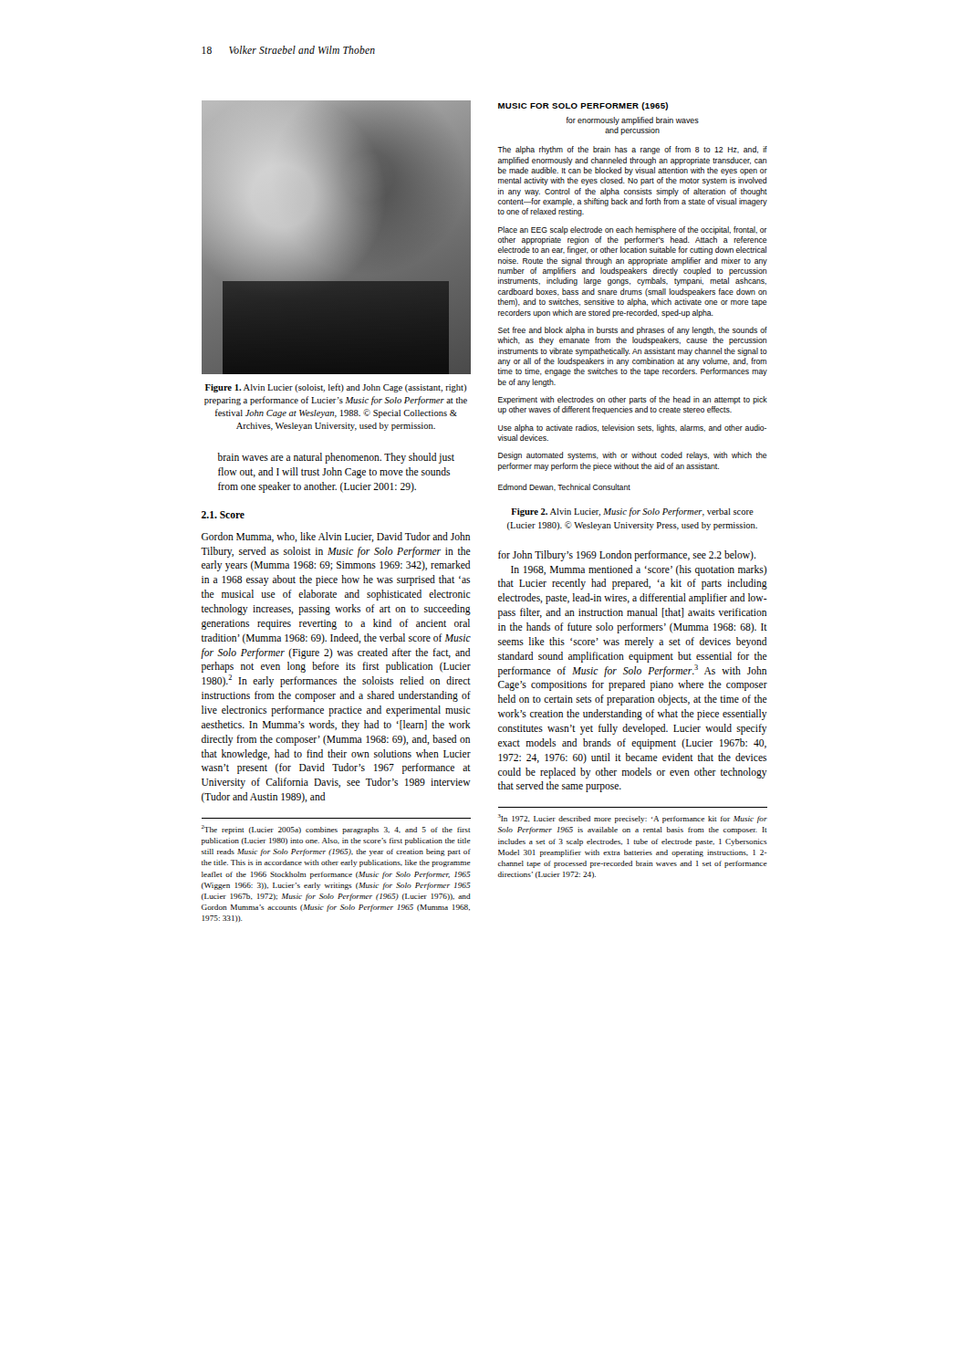18 Volker Straebel and Wilm Thoben
Figure 1. Alvin Lucier (soloist, left) and John Cage (assistant, right) preparing a performance of Lucier’s Music for Solo Performer at the festival John Cage at Wesleyan, 1988. © Special Collections & Archives, Wesleyan University, used by permission.
brain waves are a natural phenomenon. They should just flow out, and I will trust John Cage to move the sounds from one speaker to another. (Lucier 2001: 29).
2.1. Score
Gordon Mumma, who, like Alvin Lucier, David Tudor and John Tilbury, served as soloist in Music for Solo Performer in the early years (Mumma 1968: 69; Simmons 1969: 342), remarked in a 1968 essay about the piece how he was surprised that ‘as the musical use of elaborate and sophisticated electronic technology increases, passing works of art on to succeeding generations requires reverting to a kind of ancient oral tradition’ (Mumma 1968: 69). Indeed, the verbal score of Music for Solo Performer (Figure 2) was created after the fact, and perhaps not even long before its first publication (Lucier 1980).2 In early performances the soloists relied on direct instructions from the composer and a shared understanding of live electronics performance practice and experimental music aesthetics. In Mumma’s words, they had to ‘[learn] the work directly from the composer’ (Mumma 1968: 69), and, based on that knowledge, had to find their own solutions when Lucier wasn’t present (for David Tudor’s 1967 performance at University of California Davis, see Tudor’s 1989 interview (Tudor and Austin 1989), and
2The reprint (Lucier 2005a) combines paragraphs 3, 4, and 5 of the first publication (Lucier 1980) into one. Also, in the score’s first publication the title still reads Music for Solo Performer (1965), the year of creation being part of the title. This is in accordance with other early publications, like the programme leaflet of the 1966 Stockholm performance (Music for Solo Performer, 1965 (Wiggen 1966: 3)), Lucier’s early writings (Music for Solo Performer 1965 (Lucier 1967b, 1972); Music for Solo Performer (1965) (Lucier 1976)), and Gordon Mumma’s accounts (Music for Solo Performer 1965 (Mumma 1968, 1975: 331)).
MUSIC FOR SOLO PERFORMER (1965)
for enormously amplified brain waves
and percussion
The alpha rhythm of the brain has a range of from 8 to 12 Hz, and, if amplified enormously and channeled through an appropriate transducer, can be made audible. It can be blocked by visual attention with the eyes open or mental activity with the eyes closed. No part of the motor system is involved in any way. Control of the alpha consists simply of alteration of thought content—for example, a shifting back and forth from a state of visual imagery to one of relaxed resting.
Place an EEG scalp electrode on each hemisphere of the occipital, frontal, or other appropriate region of the performer’s head. Attach a reference electrode to an ear, finger, or other location suitable for cutting down electrical noise. Route the signal through an appropriate amplifier and mixer to any number of amplifiers and loudspeakers directly coupled to percussion instruments, including large gongs, cymbals, tympani, metal ashcans, cardboard boxes, bass and snare drums (small loudspeakers face down on them), and to switches, sensitive to alpha, which activate one or more tape recorders upon which are stored pre-recorded, sped-up alpha.
Set free and block alpha in bursts and phrases of any length, the sounds of which, as they emanate from the loudspeakers, cause the percussion instruments to vibrate sympathetically. An assistant may channel the signal to any or all of the loudspeakers in any combination at any volume, and, from time to time, engage the switches to the tape recorders. Performances may be of any length.
Experiment with electrodes on other parts of the head in an attempt to pick up other waves of different frequencies and to create stereo effects.
Use alpha to activate radios, television sets, lights, alarms, and other audio-visual devices.
Design automated systems, with or without coded relays, with which the performer may perform the piece without the aid of an assistant.
Edmond Dewan, Technical Consultant
Figure 2. Alvin Lucier, Music for Solo Performer, verbal score (Lucier 1980). © Wesleyan University Press, used by permission.
for John Tilbury’s 1969 London performance, see 2.2 below).
In 1968, Mumma mentioned a ‘score’ (his quotation marks) that Lucier recently had prepared, ‘a kit of parts including electrodes, paste, lead-in wires, a differential amplifier and low-pass filter, and an instruction manual [that] awaits verification in the hands of future solo performers’ (Mumma 1968: 68). It seems like this ‘score’ was merely a set of devices beyond standard sound amplification equipment but essential for the performance of Music for Solo Performer.3 As with John Cage’s compositions for prepared piano where the composer held on to certain sets of preparation objects, at the time of the work’s creation the understanding of what the piece essentially constitutes wasn’t yet fully developed. Lucier would specify exact models and brands of equipment (Lucier 1967b: 40, 1972: 24, 1976: 60) until it became evident that the devices could be replaced by other models or even other technology that served the same purpose.
3In 1972, Lucier described more precisely: ‘A performance kit for Music for Solo Performer 1965 is available on a rental basis from the composer. It includes a set of 3 scalp electrodes, 1 tube of electrode paste, 1 Cybersonics Model 301 preamplifier with extra batteries and operating instructions, 1 2-channel tape of processed pre-recorded brain waves and 1 set of performance directions’ (Lucier 1972: 24).